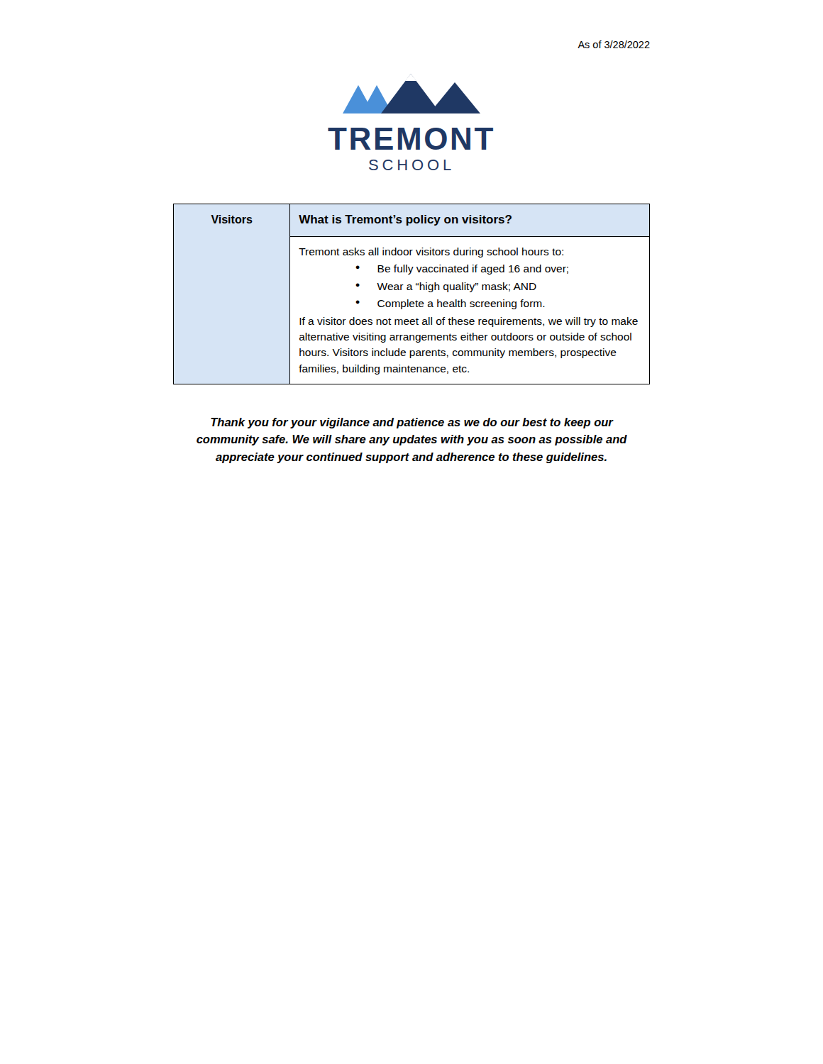As of 3/28/2022
TREMONT
SCHOOL
| Visitors | What is Tremont’s policy on visitors? |
| Tremont asks all indoor visitors during school hours to: Be fully vaccinated if aged 16 and over; Wear a “high quality” mask; AND Complete a health screening form. If a visitor does not meet all of these requirements, we will try to make alternative visiting arrangements either outdoors or outside of school hours. Visitors include parents, community members, prospective families, building maintenance, etc. |
Thank you for your vigilance and patience as we do our best to keep our community safe. We will share any updates with you as soon as possible and appreciate your continued support and adherence to these guidelines.